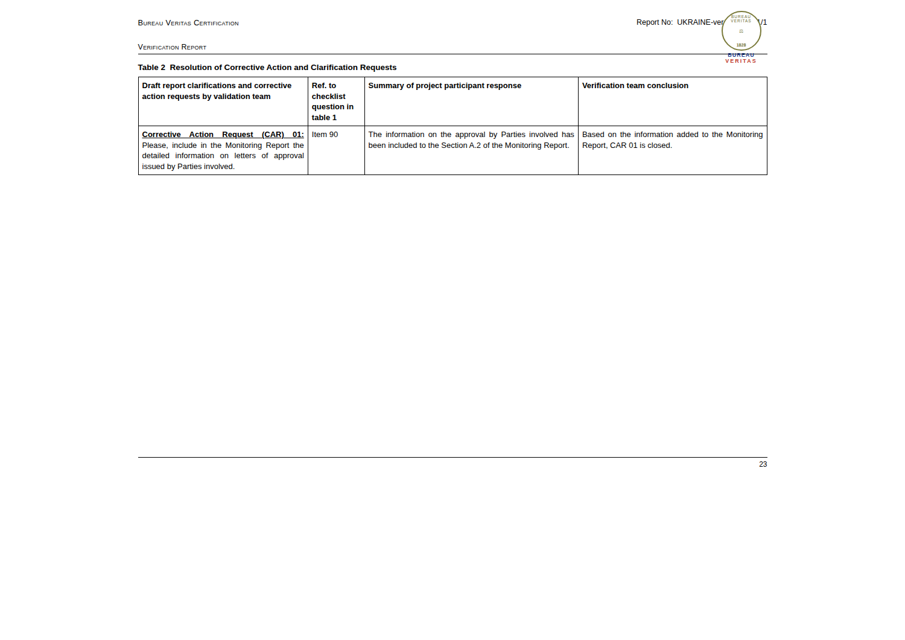Bureau Veritas Certification
Report No: UKRAINE-ver/0290/2011/1
BUREAU VERITAS
⚖
1828
BUREAU
VERITAS
Verification Report
Table 2 Resolution of Corrective Action and Clarification Requests
| Draft report clarifications and corrective action requests by validation team | Ref. to checklist question in table 1 | Summary of project participant response | Verification team conclusion |
| --- | --- | --- | --- |
| Corrective Action Request (CAR) 01: Please, include in the Monitoring Report the detailed information on letters of approval issued by Parties involved. | Item 90 | The information on the approval by Parties involved has been included to the Section A.2 of the Monitoring Report. | Based on the information added to the Monitoring Report, CAR 01 is closed. |
23